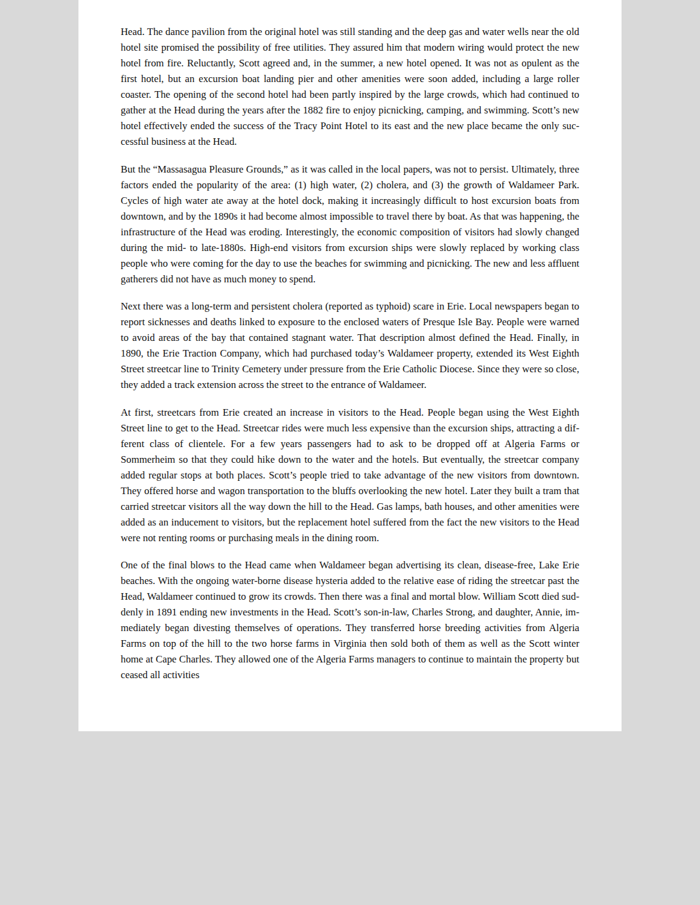Head. The dance pavilion from the original hotel was still standing and the deep gas and water wells near the old hotel site promised the possibility of free utilities. They assured him that modern wiring would protect the new hotel from fire. Reluctantly, Scott agreed and, in the summer, a new hotel opened. It was not as opulent as the first hotel, but an excursion boat landing pier and other amenities were soon added, including a large roller coaster. The opening of the second hotel had been partly inspired by the large crowds, which had continued to gather at the Head during the years after the 1882 fire to enjoy picnicking, camping, and swimming. Scott’s new hotel effectively ended the success of the Tracy Point Hotel to its east and the new place became the only successful business at the Head.
But the “Massasagua Pleasure Grounds,” as it was called in the local papers, was not to persist. Ultimately, three factors ended the popularity of the area: (1) high water, (2) cholera, and (3) the growth of Waldameer Park. Cycles of high water ate away at the hotel dock, making it increasingly difficult to host excursion boats from downtown, and by the 1890s it had become almost impossible to travel there by boat. As that was happening, the infrastructure of the Head was eroding. Interestingly, the economic composition of visitors had slowly changed during the mid- to late-1880s. High-end visitors from excursion ships were slowly replaced by working class people who were coming for the day to use the beaches for swimming and picnicking. The new and less affluent gatherers did not have as much money to spend.
Next there was a long-term and persistent cholera (reported as typhoid) scare in Erie. Local newspapers began to report sicknesses and deaths linked to exposure to the enclosed waters of Presque Isle Bay. People were warned to avoid areas of the bay that contained stagnant water. That description almost defined the Head. Finally, in 1890, the Erie Traction Company, which had purchased today’s Waldameer property, extended its West Eighth Street streetcar line to Trinity Cemetery under pressure from the Erie Catholic Diocese. Since they were so close, they added a track extension across the street to the entrance of Waldameer.
At first, streetcars from Erie created an increase in visitors to the Head. People began using the West Eighth Street line to get to the Head. Streetcar rides were much less expensive than the excursion ships, attracting a different class of clientele. For a few years passengers had to ask to be dropped off at Algeria Farms or Sommerheim so that they could hike down to the water and the hotels. But eventually, the streetcar company added regular stops at both places. Scott’s people tried to take advantage of the new visitors from downtown. They offered horse and wagon transportation to the bluffs overlooking the new hotel. Later they built a tram that carried streetcar visitors all the way down the hill to the Head. Gas lamps, bath houses, and other amenities were added as an inducement to visitors, but the replacement hotel suffered from the fact the new visitors to the Head were not renting rooms or purchasing meals in the dining room.
One of the final blows to the Head came when Waldameer began advertising its clean, disease-free, Lake Erie beaches. With the ongoing water-borne disease hysteria added to the relative ease of riding the streetcar past the Head, Waldameer continued to grow its crowds. Then there was a final and mortal blow. William Scott died suddenly in 1891 ending new investments in the Head. Scott’s son-in-law, Charles Strong, and daughter, Annie, immediately began divesting themselves of operations. They transferred horse breeding activities from Algeria Farms on top of the hill to the two horse farms in Virginia then sold both of them as well as the Scott winter home at Cape Charles. They allowed one of the Algeria Farms managers to continue to maintain the property but ceased all activities